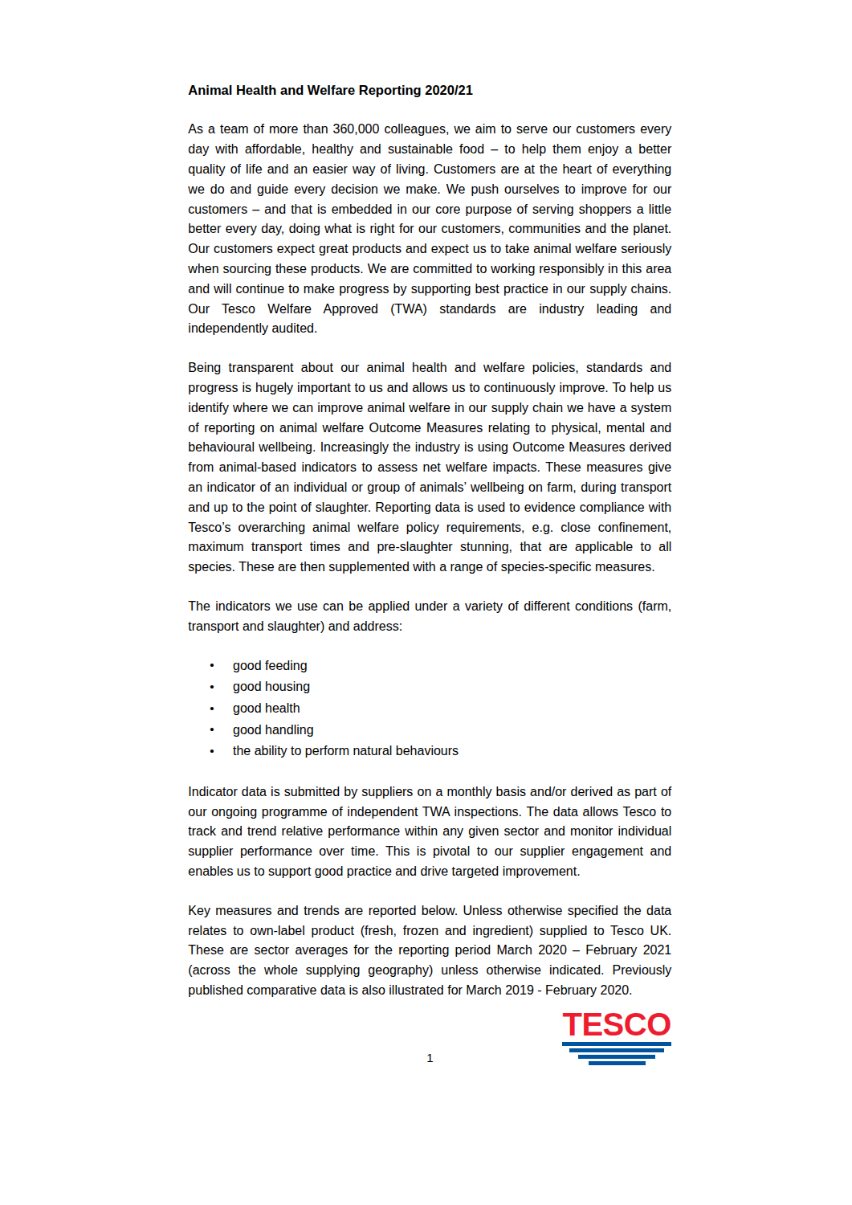Animal Health and Welfare Reporting 2020/21
As a team of more than 360,000 colleagues, we aim to serve our customers every day with affordable, healthy and sustainable food – to help them enjoy a better quality of life and an easier way of living. Customers are at the heart of everything we do and guide every decision we make. We push ourselves to improve for our customers – and that is embedded in our core purpose of serving shoppers a little better every day, doing what is right for our customers, communities and the planet. Our customers expect great products and expect us to take animal welfare seriously when sourcing these products. We are committed to working responsibly in this area and will continue to make progress by supporting best practice in our supply chains. Our Tesco Welfare Approved (TWA) standards are industry leading and independently audited.
Being transparent about our animal health and welfare policies, standards and progress is hugely important to us and allows us to continuously improve. To help us identify where we can improve animal welfare in our supply chain we have a system of reporting on animal welfare Outcome Measures relating to physical, mental and behavioural wellbeing. Increasingly the industry is using Outcome Measures derived from animal-based indicators to assess net welfare impacts. These measures give an indicator of an individual or group of animals’ wellbeing on farm, during transport and up to the point of slaughter. Reporting data is used to evidence compliance with Tesco’s overarching animal welfare policy requirements, e.g. close confinement, maximum transport times and pre-slaughter stunning, that are applicable to all species. These are then supplemented with a range of species-specific measures.
The indicators we use can be applied under a variety of different conditions (farm, transport and slaughter) and address:
good feeding
good housing
good health
good handling
the ability to perform natural behaviours
Indicator data is submitted by suppliers on a monthly basis and/or derived as part of our ongoing programme of independent TWA inspections. The data allows Tesco to track and trend relative performance within any given sector and monitor individual supplier performance over time. This is pivotal to our supplier engagement and enables us to support good practice and drive targeted improvement.
Key measures and trends are reported below. Unless otherwise specified the data relates to own-label product (fresh, frozen and ingredient) supplied to Tesco UK. These are sector averages for the reporting period March 2020 – February 2021 (across the whole supplying geography) unless otherwise indicated. Previously published comparative data is also illustrated for March 2019 - February 2020.
1
TESCO